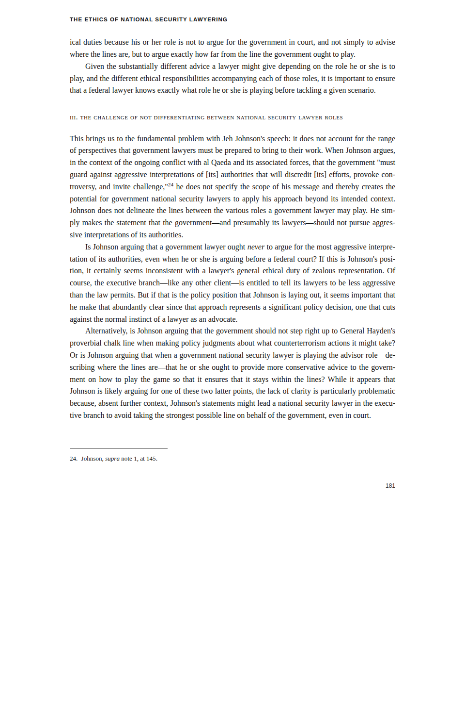The Ethics of National Security Lawyering
ical duties because his or her role is not to argue for the government in court, and not simply to advise where the lines are, but to argue exactly how far from the line the government ought to play.
Given the substantially different advice a lawyer might give depending on the role he or she is to play, and the different ethical responsibilities accompanying each of those roles, it is important to ensure that a federal lawyer knows exactly what role he or she is playing before tackling a given scenario.
III. The Challenge of Not Differentiating Between National Security Lawyer Roles
This brings us to the fundamental problem with Jeh Johnson's speech: it does not account for the range of perspectives that government lawyers must be prepared to bring to their work. When Johnson argues, in the context of the ongoing conflict with al Qaeda and its associated forces, that the government "must guard against aggressive interpretations of [its] authorities that will discredit [its] efforts, provoke controversy, and invite challenge,"24 he does not specify the scope of his message and thereby creates the potential for government national security lawyers to apply his approach beyond its intended context. Johnson does not delineate the lines between the various roles a government lawyer may play. He simply makes the statement that the government—and presumably its lawyers—should not pursue aggressive interpretations of its authorities.
Is Johnson arguing that a government lawyer ought never to argue for the most aggressive interpretation of its authorities, even when he or she is arguing before a federal court? If this is Johnson's position, it certainly seems inconsistent with a lawyer's general ethical duty of zealous representation. Of course, the executive branch—like any other client—is entitled to tell its lawyers to be less aggressive than the law permits. But if that is the policy position that Johnson is laying out, it seems important that he make that abundantly clear since that approach represents a significant policy decision, one that cuts against the normal instinct of a lawyer as an advocate.
Alternatively, is Johnson arguing that the government should not step right up to General Hayden's proverbial chalk line when making policy judgments about what counterterrorism actions it might take? Or is Johnson arguing that when a government national security lawyer is playing the advisor role—describing where the lines are—that he or she ought to provide more conservative advice to the government on how to play the game so that it ensures that it stays within the lines? While it appears that Johnson is likely arguing for one of these two latter points, the lack of clarity is particularly problematic because, absent further context, Johnson's statements might lead a national security lawyer in the executive branch to avoid taking the strongest possible line on behalf of the government, even in court.
24. Johnson, supra note 1, at 145.
181